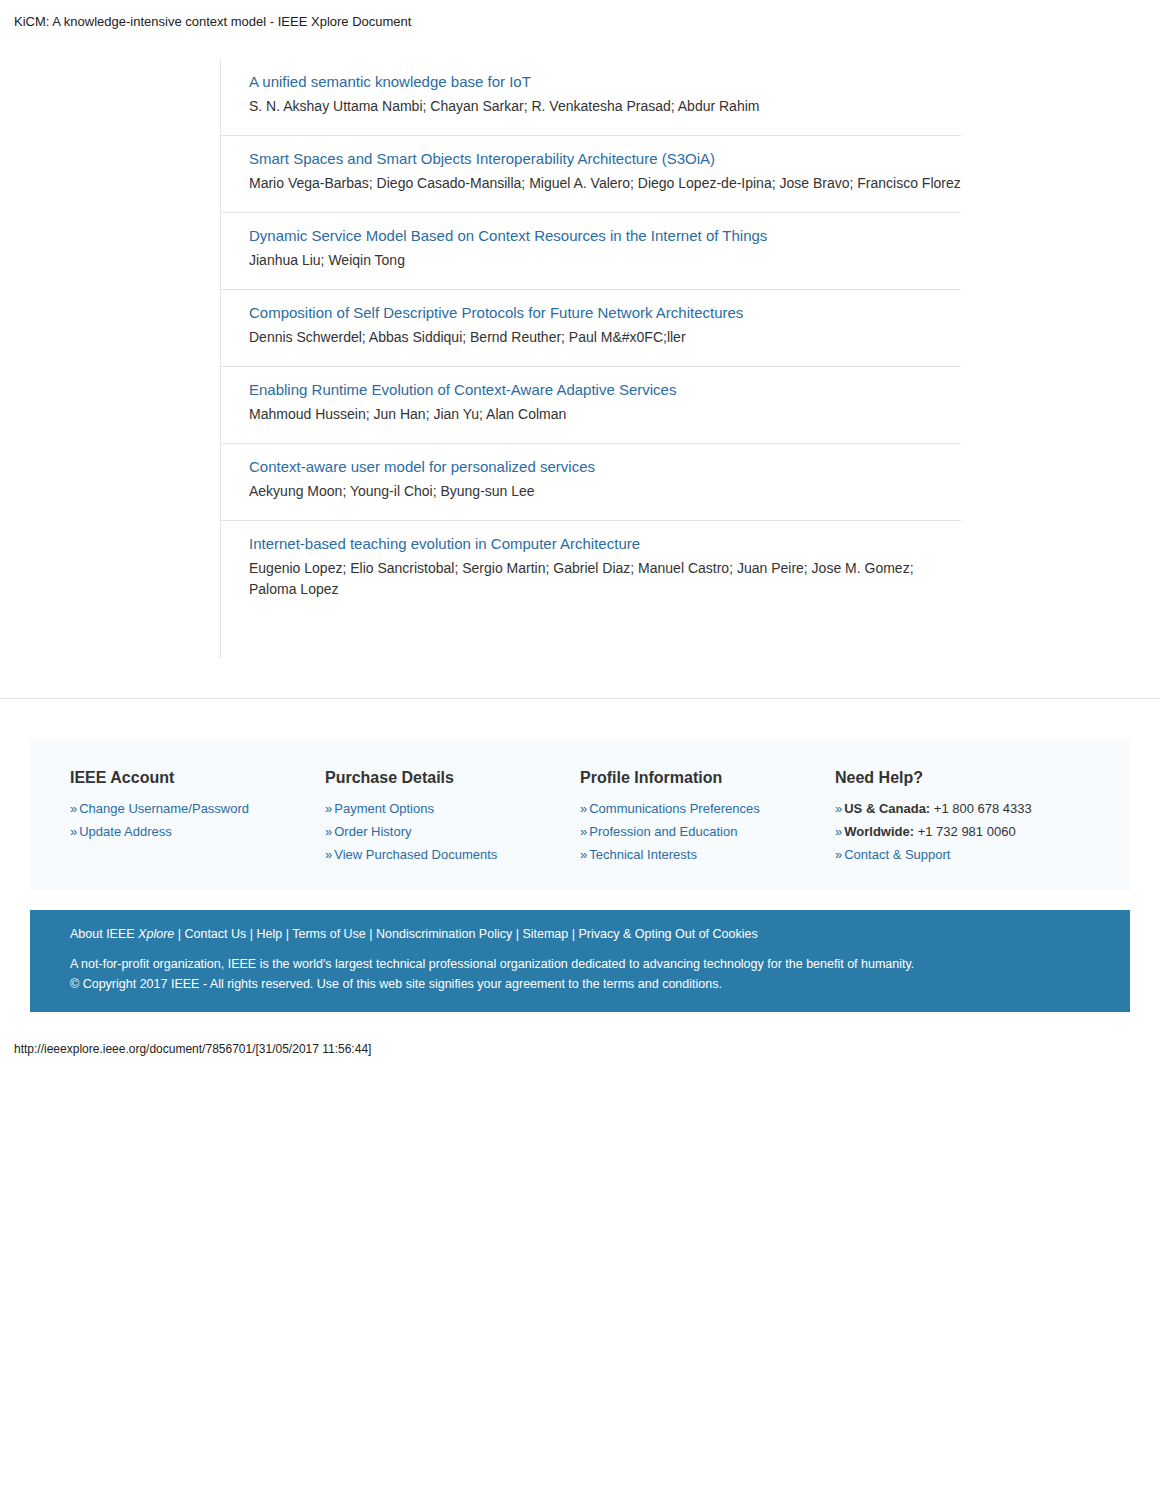KiCM: A knowledge-intensive context model - IEEE Xplore Document
A unified semantic knowledge base for IoT
S. N. Akshay Uttama Nambi; Chayan Sarkar; R. Venkatesha Prasad; Abdur Rahim
Smart Spaces and Smart Objects Interoperability Architecture (S3OiA)
Mario Vega-Barbas; Diego Casado-Mansilla; Miguel A. Valero; Diego Lopez-de-Ipina; Jose Bravo; Francisco Florez
Dynamic Service Model Based on Context Resources in the Internet of Things
Jianhua Liu; Weiqin Tong
Composition of Self Descriptive Protocols for Future Network Architectures
Dennis Schwerdel; Abbas Siddiqui; Bernd Reuther; Paul M&#x0FC;ller
Enabling Runtime Evolution of Context-Aware Adaptive Services
Mahmoud Hussein; Jun Han; Jian Yu; Alan Colman
Context-aware user model for personalized services
Aekyung Moon; Young-il Choi; Byung-sun Lee
Internet-based teaching evolution in Computer Architecture
Eugenio Lopez; Elio Sancristobal; Sergio Martin; Gabriel Diaz; Manuel Castro; Juan Peire; Jose M. Gomez; Paloma Lopez
IEEE Account
»Change Username/Password
»Update Address
Purchase Details
»Payment Options
»Order History
»View Purchased Documents
Profile Information
»Communications Preferences
»Profession and Education
»Technical Interests
Need Help?
»US & Canada: +1 800 678 4333
»Worldwide: +1 732 981 0060
»Contact & Support
About IEEE Xplore | Contact Us | Help | Terms of Use | Nondiscrimination Policy | Sitemap | Privacy & Opting Out of Cookies
A not-for-profit organization, IEEE is the world's largest technical professional organization dedicated to advancing technology for the benefit of humanity.
© Copyright 2017 IEEE - All rights reserved. Use of this web site signifies your agreement to the terms and conditions.
http://ieeexplore.ieee.org/document/7856701/[31/05/2017 11:56:44]